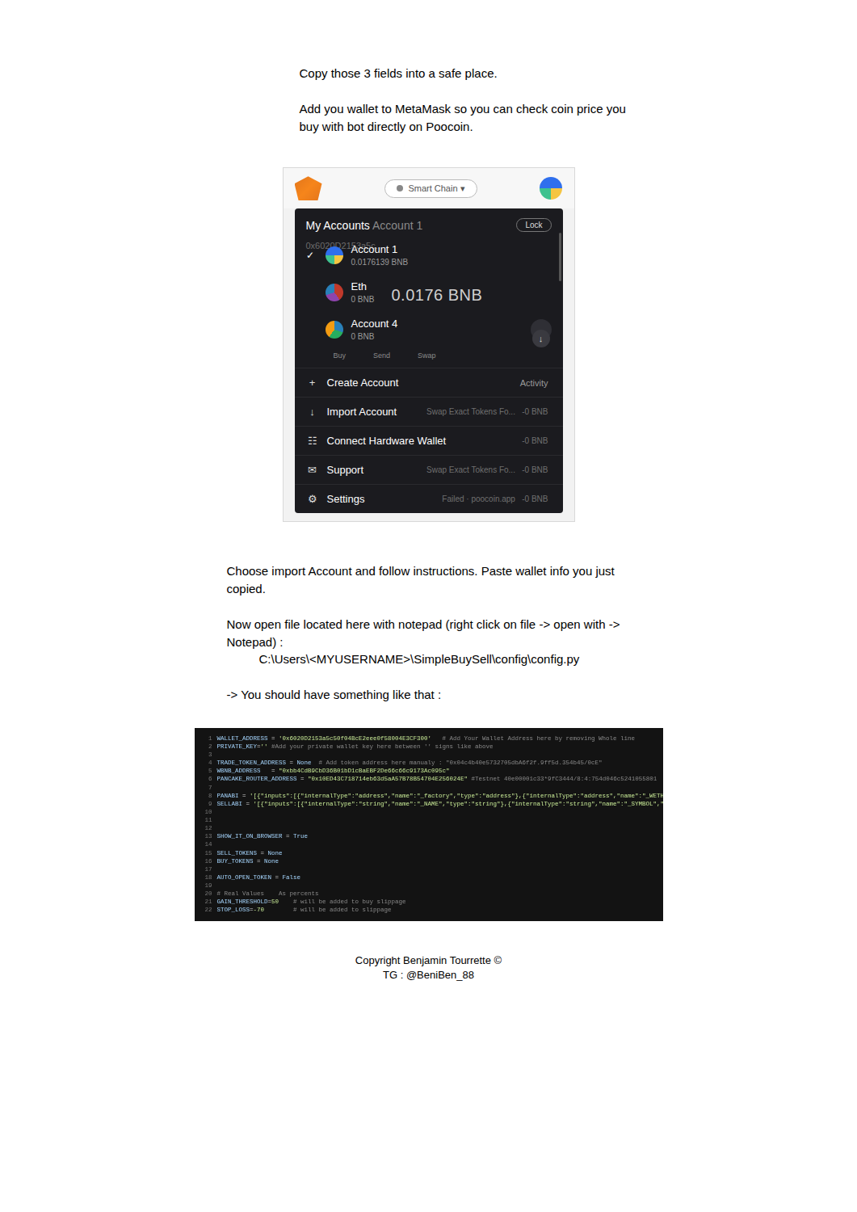Copy those 3 fields into a safe place.
Add you wallet to MetaMask so you can check coin price you buy with bot directly on Poocoin.
Smart Chain ▾
My Accounts Account 1
Lock
0x6020D2153a5c...
✓ Account 1
0.0176139 BNB
Eth
0 BNB
0.0176 BNB
Account 4
0 BNB
↓
Buy Send Swap
+ Create Account Activity
↓ Import Account Swap Exact Tokens Fo... -0 BNB
☷ Connect Hardware Wallet -0 BNB
✉ Support Swap Exact Tokens Fo... -0 BNB
⚙ Settings Failed · poocoin.app -0 BNB
Choose import Account and follow instructions. Paste wallet info you just copied.
Now open file located here with notepad (right click on file -> open with -> Notepad) :
C:\Users\<MYUSERNAME>\SimpleBuySell\config\config.py
-> You should have something like that :
1 WALLET_ADDRESS = '0x6020D2153a5c50f04BcE2eee0f58004E3CF300' # Add Your Wallet Address here by removing Whole line 2 PRIVATE_KEY='' #Add your private wallet key here between '' signs like above 3 4 TRADE_TOKEN_ADDRESS = None # Add token address here manualy : "0x04c4b40e5732705dbA6f2f.9ff5d.354b45/0cE" 5 WBNB_ADDRESS = "0xbb4CdB9CbD36B01bD1cBaEBF2De66c66c9173Ac095c" 6 PANCAKE_ROUTER_ADDRESS = "0x10ED43C718714eb63d5aA57B78B54704E256024E" #Testnet 40e00001c33*9fC3444/8:4:754d046c5241055801 7 8 PANABI = '[{"inputs":[{"internalType":"address","name":"_factory","type":"address"},{"internalType":"address","name":"_WETH","type":"address"}],"stateM 9 SELLABI = '[{"inputs":[{"internalType":"string","name":"_NAME","type":"string"},{"internalType":"string","name":"_SYMBOL","type":"string"},{"internalTyp 10 11 12 13 SHOW_IT_ON_BROWSER = True 14 15 SELL_TOKENS = None 16 BUY_TOKENS = None 17 18 AUTO_OPEN_TOKEN = False 19 20# Real Values As percents 21 GAIN_THRESHOLD=50 # will be added to buy slippage 22 STOP_LOSS=-70 # will be added to slippage
Copyright Benjamin Tourrette ©
TG : @BeniBen_88